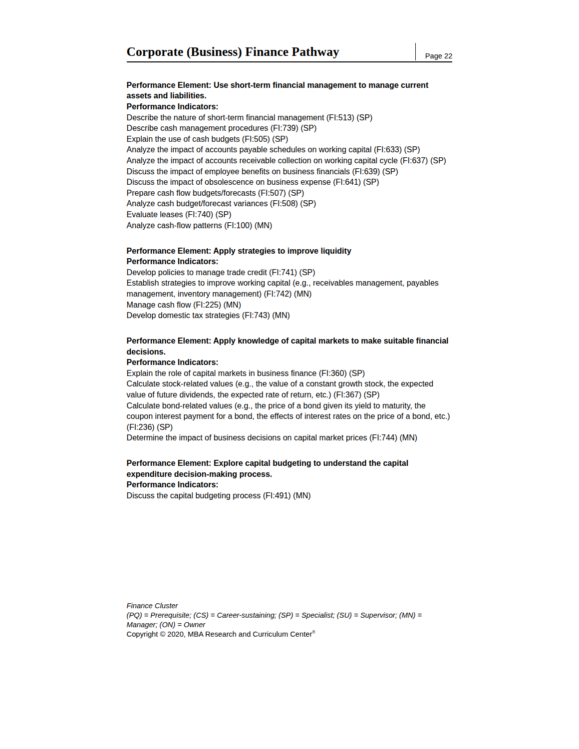Corporate (Business) Finance Pathway
Page 22
Performance Element: Use short-term financial management to manage current assets and liabilities.
Performance Indicators:
Describe the nature of short-term financial management (FI:513) (SP)
Describe cash management procedures (FI:739) (SP)
Explain the use of cash budgets (FI:505) (SP)
Analyze the impact of accounts payable schedules on working capital (FI:633) (SP)
Analyze the impact of accounts receivable collection on working capital cycle (FI:637) (SP)
Discuss the impact of employee benefits on business financials (FI:639) (SP)
Discuss the impact of obsolescence on business expense (FI:641) (SP)
Prepare cash flow budgets/forecasts (FI:507) (SP)
Analyze cash budget/forecast variances (FI:508) (SP)
Evaluate leases (FI:740) (SP)
Analyze cash-flow patterns (FI:100) (MN)
Performance Element: Apply strategies to improve liquidity
Performance Indicators:
Develop policies to manage trade credit (FI:741) (SP)
Establish strategies to improve working capital (e.g., receivables management, payables management, inventory management) (FI:742) (MN)
Manage cash flow (FI:225) (MN)
Develop domestic tax strategies (FI:743) (MN)
Performance Element: Apply knowledge of capital markets to make suitable financial decisions.
Performance Indicators:
Explain the role of capital markets in business finance (FI:360) (SP)
Calculate stock-related values (e.g., the value of a constant growth stock, the expected value of future dividends, the expected rate of return, etc.) (FI:367) (SP)
Calculate bond-related values (e.g., the price of a bond given its yield to maturity, the coupon interest payment for a bond, the effects of interest rates on the price of a bond, etc.) (FI:236) (SP)
Determine the impact of business decisions on capital market prices (FI:744) (MN)
Performance Element: Explore capital budgeting to understand the capital expenditure decision-making process.
Performance Indicators:
Discuss the capital budgeting process (FI:491) (MN)
Finance Cluster
(PQ) = Prerequisite; (CS) = Career-sustaining; (SP) = Specialist; (SU) = Supervisor; (MN) = Manager; (ON) = Owner
Copyright © 2020, MBA Research and Curriculum Center®